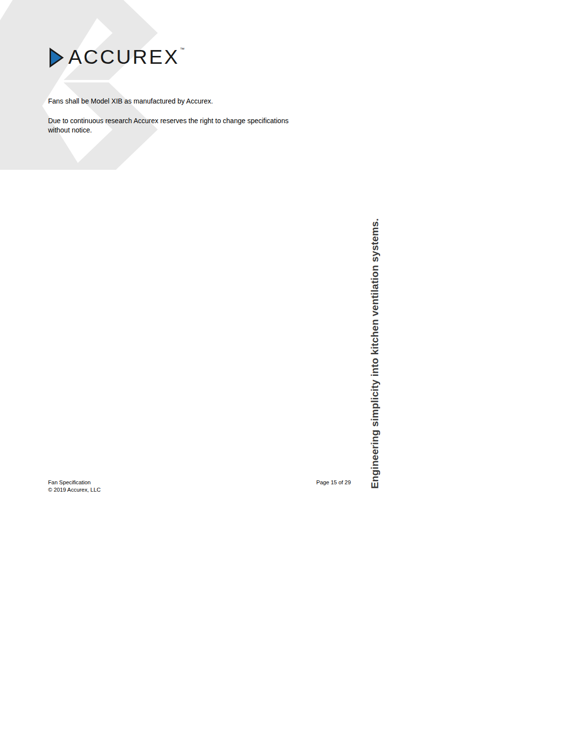ACCUREX™
Fans shall be Model XIB as manufactured by Accurex.
Due to continuous research Accurex reserves the right to change specifications without notice.
Engineering simplicity into kitchen ventilation systems.
Fan Specification
© 2019 Accurex, LLC
Page 15 of 29